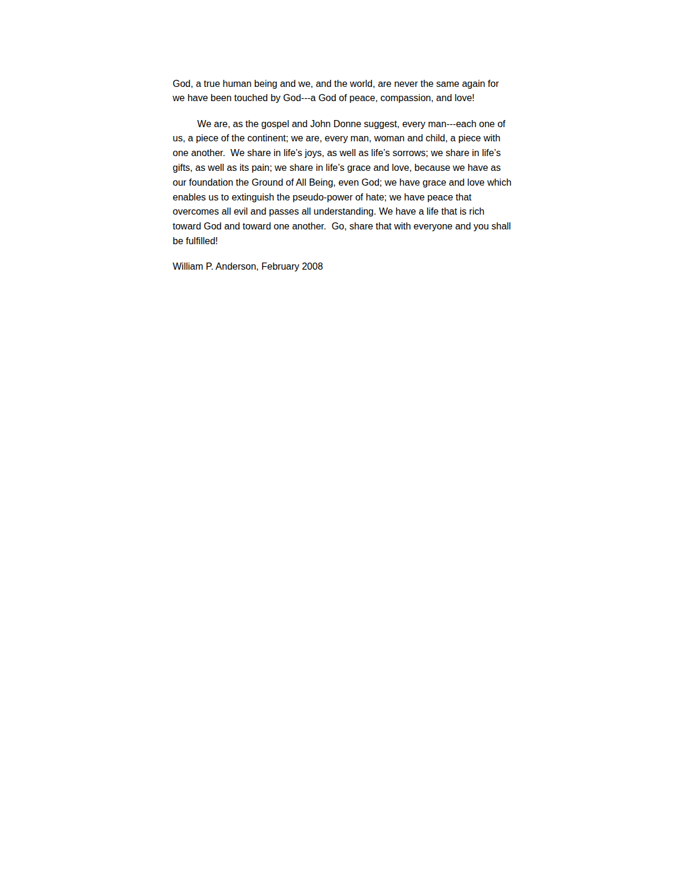God, a true human being and we, and the world, are never the same again for we have been touched by God---a God of peace, compassion, and love!
We are, as the gospel and John Donne suggest, every man---each one of us, a piece of the continent; we are, every man, woman and child, a piece with one another. We share in life’s joys, as well as life’s sorrows; we share in life’s gifts, as well as its pain; we share in life’s grace and love, because we have as our foundation the Ground of All Being, even God; we have grace and love which enables us to extinguish the pseudo-power of hate; we have peace that overcomes all evil and passes all understanding. We have a life that is rich toward God and toward one another. Go, share that with everyone and you shall be fulfilled!
William P. Anderson, February 2008